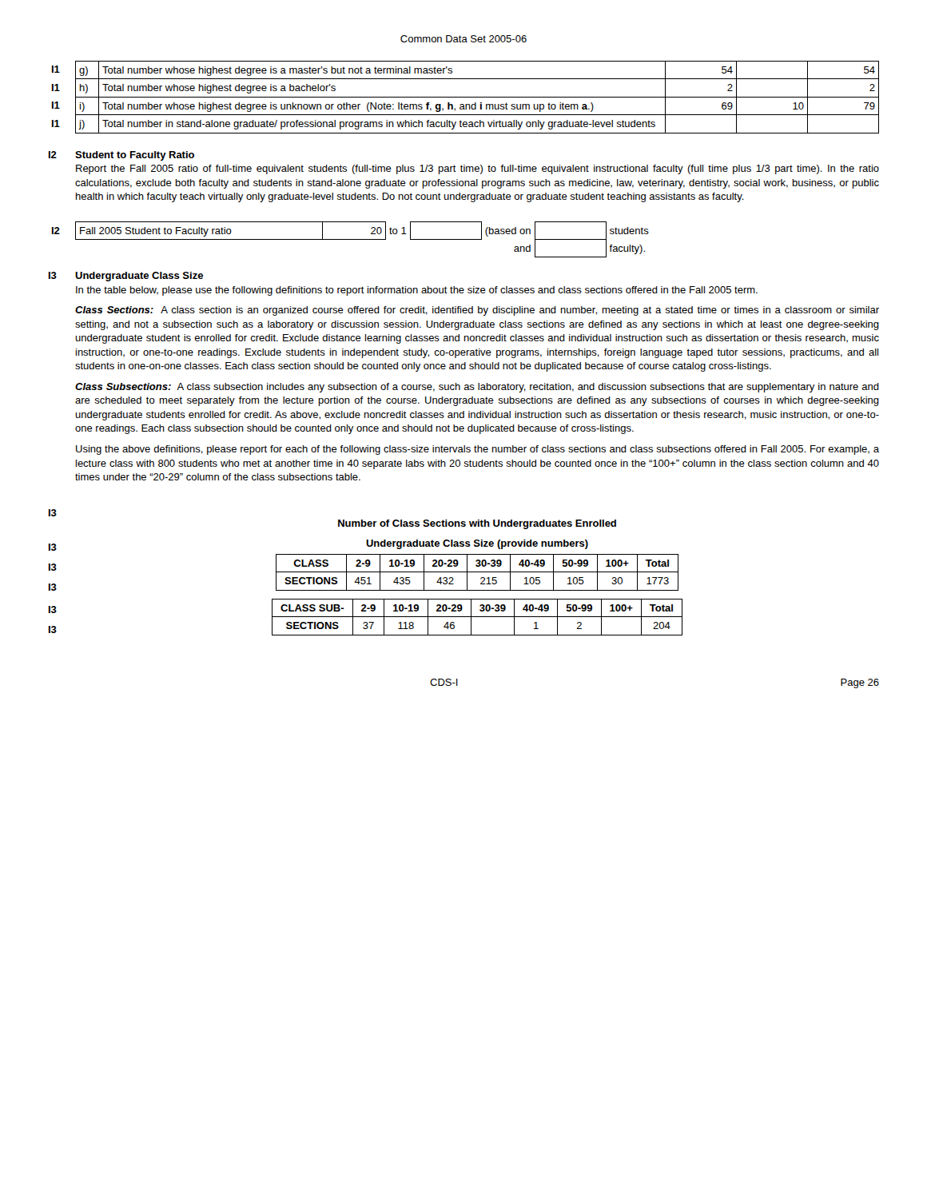Common Data Set 2005-06
| I1 | g) | Total number whose highest degree is a master's but not a terminal master's | 54 | | 54 |
| I1 | h) | Total number whose highest degree is a bachelor's | 2 | | 2 |
| I1 | i) | Total number whose highest degree is unknown or other (Note: Items f , g , h , and i must sum up to item a .) | 69 | 10 | 79 |
| I1 | j) | Total number in stand-alone graduate/ professional programs in which faculty teach virtually only graduate-level students | | | |
I2
Student to Faculty Ratio
Report the Fall 2005 ratio of full-time equivalent students (full-time plus 1/3 part time) to full-time equivalent instructional faculty (full time plus 1/3 part time). In the ratio calculations, exclude both faculty and students in stand-alone graduate or professional programs such as medicine, law, veterinary, dentistry, social work, business, or public health in which faculty teach virtually only graduate-level students. Do not count undergraduate or graduate student teaching assistants as faculty.
| I2 | Fall 2005 Student to Faculty ratio | 20 | to 1 | | (based on | | students |
| | | | | | and | | faculty). |
I3
Undergraduate Class Size
In the table below, please use the following definitions to report information about the size of classes and class sections offered in the Fall 2005 term.
Class Sections: A class section is an organized course offered for credit, identified by discipline and number, meeting at a stated time or times in a classroom or similar setting, and not a subsection such as a laboratory or discussion session. Undergraduate class sections are defined as any sections in which at least one degree-seeking undergraduate student is enrolled for credit. Exclude distance learning classes and noncredit classes and individual instruction such as dissertation or thesis research, music instruction, or one-to-one readings. Exclude students in independent study, co-operative programs, internships, foreign language taped tutor sessions, practicums, and all students in one-on-one classes. Each class section should be counted only once and should not be duplicated because of course catalog cross-listings.
Class Subsections: A class subsection includes any subsection of a course, such as laboratory, recitation, and discussion subsections that are supplementary in nature and are scheduled to meet separately from the lecture portion of the course. Undergraduate subsections are defined as any subsections of courses in which degree-seeking undergraduate students enrolled for credit. As above, exclude noncredit classes and individual instruction such as dissertation or thesis research, music instruction, or one-to-one readings. Each class subsection should be counted only once and should not be duplicated because of cross-listings.
Using the above definitions, please report for each of the following class-size intervals the number of class sections and class subsections offered in Fall 2005. For example, a lecture class with 800 students who met at another time in 40 separate labs with 20 students should be counted once in the “100+” column in the class section column and 40 times under the “20-29” column of the class subsections table.
I3
Number of Class Sections with Undergraduates Enrolled
I3 I3 I3
Undergraduate Class Size (provide numbers)
| CLASS | 2-9 | 10-19 | 20-29 | 30-39 | 40-49 | 50-99 | 100+ | Total |
| --- | --- | --- | --- | --- | --- | --- | --- | --- |
| SECTIONS | 451 | 435 | 432 | 215 | 105 | 105 | 30 | 1773 |
I3 I3
| CLASS SUB- | 2-9 | 10-19 | 20-29 | 30-39 | 40-49 | 50-99 | 100+ | Total |
| --- | --- | --- | --- | --- | --- | --- | --- | --- |
| SECTIONS | 37 | 118 | 46 | | 1 | 2 | | 204 |
CDS-I
Page 26